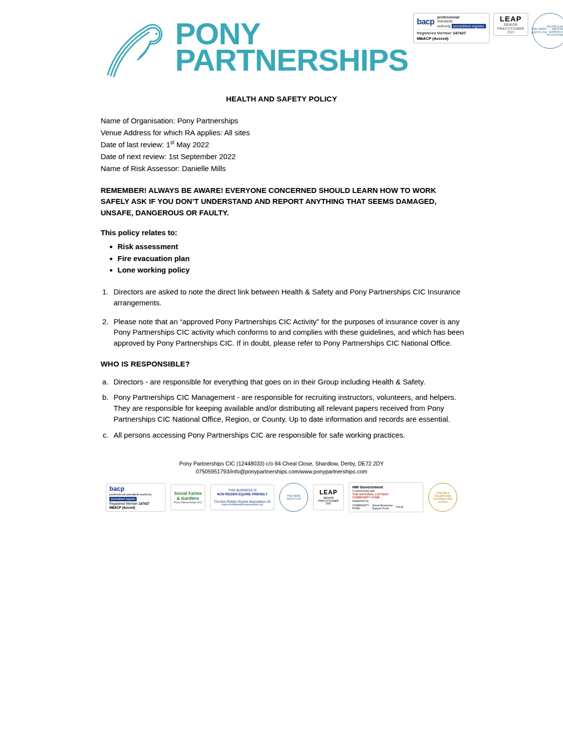PONY PARTNERSHIPS
bacp professional standards
authority accredited register
Registered Member 147427
MBACP (Accred)
LEAP
SENIOR
PRACTITIONER
2021
THE HERD
INSTITUTE
EQUINE & ANIMAL ASSISTED
LEARNING AND PSYCHOTHERAPY
HEALTH AND SAFETY POLICY
Name of Organisation: Pony Partnerships
Venue Address for which RA applies: All sites
Date of last review: 1st May 2022
Date of next review: 1st September 2022
Name of Risk Assessor: Danielle Mills
Remember! Always be aware! Everyone concerned should learn how to work safely ask if you don’t understand and report anything that seems damaged, unsafe, dangerous or faulty.
This policy relates to:
Risk assessment
Fire evacuation plan
Lone working policy
Directors are asked to note the direct link between Health & Safety and Pony Partnerships CIC Insurance arrangements.
Please note that an “approved Pony Partnerships CIC Activity” for the purposes of insurance cover is any Pony Partnerships CIC activity which conforms to and complies with these guidelines, and which has been approved by Pony Partnerships CIC. If in doubt, please refer to Pony Partnerships CIC National Office.
WHO IS RESPONSIBLE?
Directors - are responsible for everything that goes on in their Group including Health & Safety.
Pony Partnerships CIC Management - are responsible for recruiting instructors, volunteers, and helpers. They are responsible for keeping available and/or distributing all relevant papers received from Pony Partnerships CIC National Office, Region, or County. Up to date information and records are essential.
All persons accessing Pony Partnerships CIC are responsible for safe working practices.
Pony Partnerships CIC (12448033) c/o 84 Cheal Close, Shardlow, Derby, DE72 2DY
07505951793/info@ponypartnerships.com/www.ponypartnerships.com
bacp professional standards authority accredited register Registered Member 147427 MBACP (Accred)
Social Farms
& Gardens Pony Partnerships CIC
THIS BUSINESS IS
NON RIDDEN EQUINE FRIENDLY
The Non Ridden Equine Association UK
www.nonriddenequineassociation.org
THE HERD
INSTITUTE
LEAP SENIOR
PRACTITIONER 2021
HM Government In partnership with THE NATIONAL LOTTERY
COMMUNITY FUND Supported by
COMMUNITY
FUND Social Enterprise
Support Fund UnLtd
ONLINE &
TELEPHONE
COUNSELLING
certified